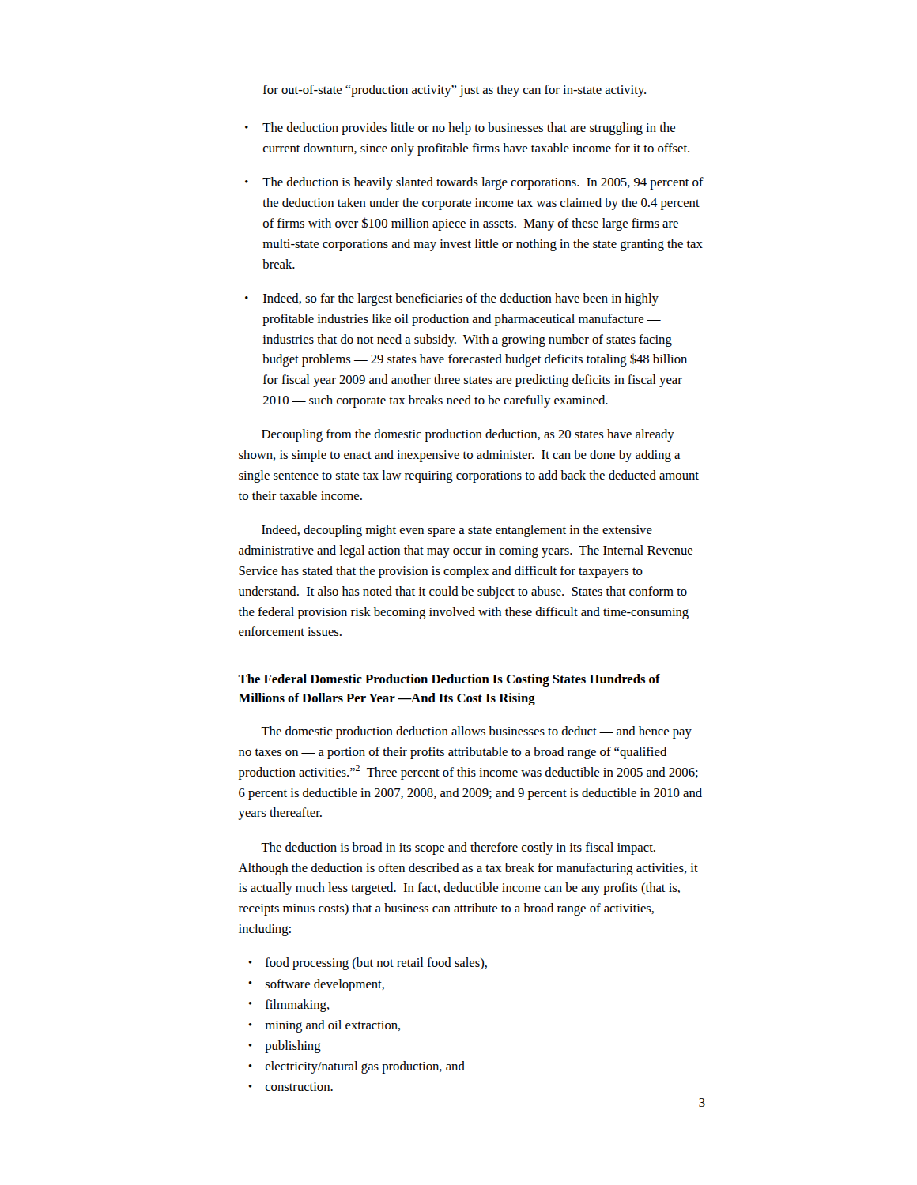for out-of-state “production activity” just as they can for in-state activity.
The deduction provides little or no help to businesses that are struggling in the current downturn, since only profitable firms have taxable income for it to offset.
The deduction is heavily slanted towards large corporations. In 2005, 94 percent of the deduction taken under the corporate income tax was claimed by the 0.4 percent of firms with over $100 million apiece in assets. Many of these large firms are multi-state corporations and may invest little or nothing in the state granting the tax break.
Indeed, so far the largest beneficiaries of the deduction have been in highly profitable industries like oil production and pharmaceutical manufacture — industries that do not need a subsidy. With a growing number of states facing budget problems — 29 states have forecasted budget deficits totaling $48 billion for fiscal year 2009 and another three states are predicting deficits in fiscal year 2010 — such corporate tax breaks need to be carefully examined.
Decoupling from the domestic production deduction, as 20 states have already shown, is simple to enact and inexpensive to administer. It can be done by adding a single sentence to state tax law requiring corporations to add back the deducted amount to their taxable income.
Indeed, decoupling might even spare a state entanglement in the extensive administrative and legal action that may occur in coming years. The Internal Revenue Service has stated that the provision is complex and difficult for taxpayers to understand. It also has noted that it could be subject to abuse. States that conform to the federal provision risk becoming involved with these difficult and time-consuming enforcement issues.
The Federal Domestic Production Deduction Is Costing States Hundreds of Millions of Dollars Per Year —And Its Cost Is Rising
The domestic production deduction allows businesses to deduct — and hence pay no taxes on — a portion of their profits attributable to a broad range of “qualified production activities.”2 Three percent of this income was deductible in 2005 and 2006; 6 percent is deductible in 2007, 2008, and 2009; and 9 percent is deductible in 2010 and years thereafter.
The deduction is broad in its scope and therefore costly in its fiscal impact. Although the deduction is often described as a tax break for manufacturing activities, it is actually much less targeted. In fact, deductible income can be any profits (that is, receipts minus costs) that a business can attribute to a broad range of activities, including:
food processing (but not retail food sales),
software development,
filmmaking,
mining and oil extraction,
publishing
electricity/natural gas production, and
construction.
3